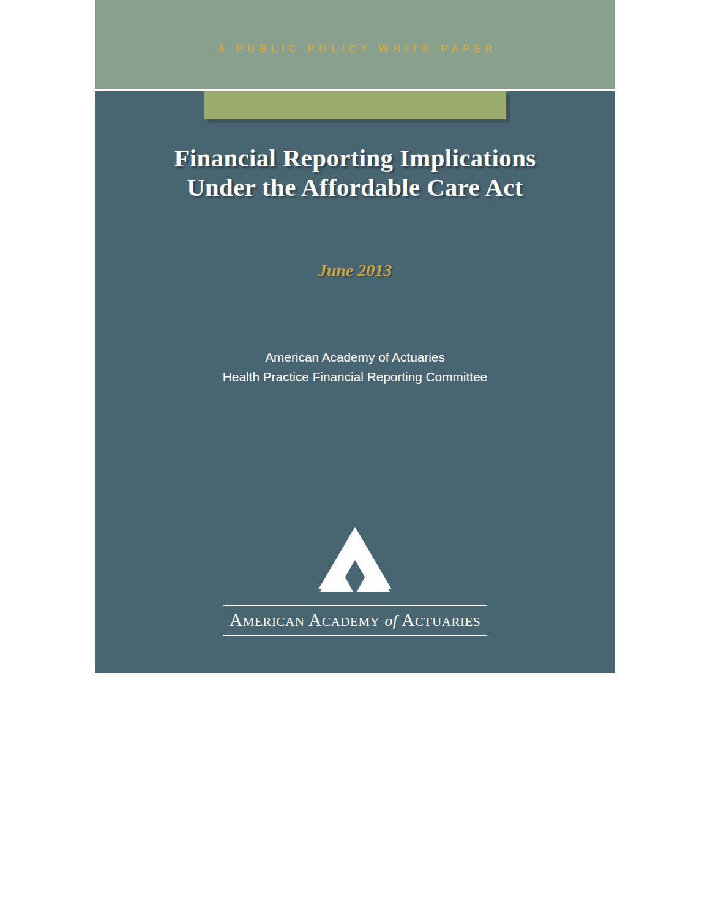A Public Policy White Paper
Financial Reporting Implications Under the Affordable Care Act
June 2013
American Academy of Actuaries
Health Practice Financial Reporting Committee
American Academy of Actuaries